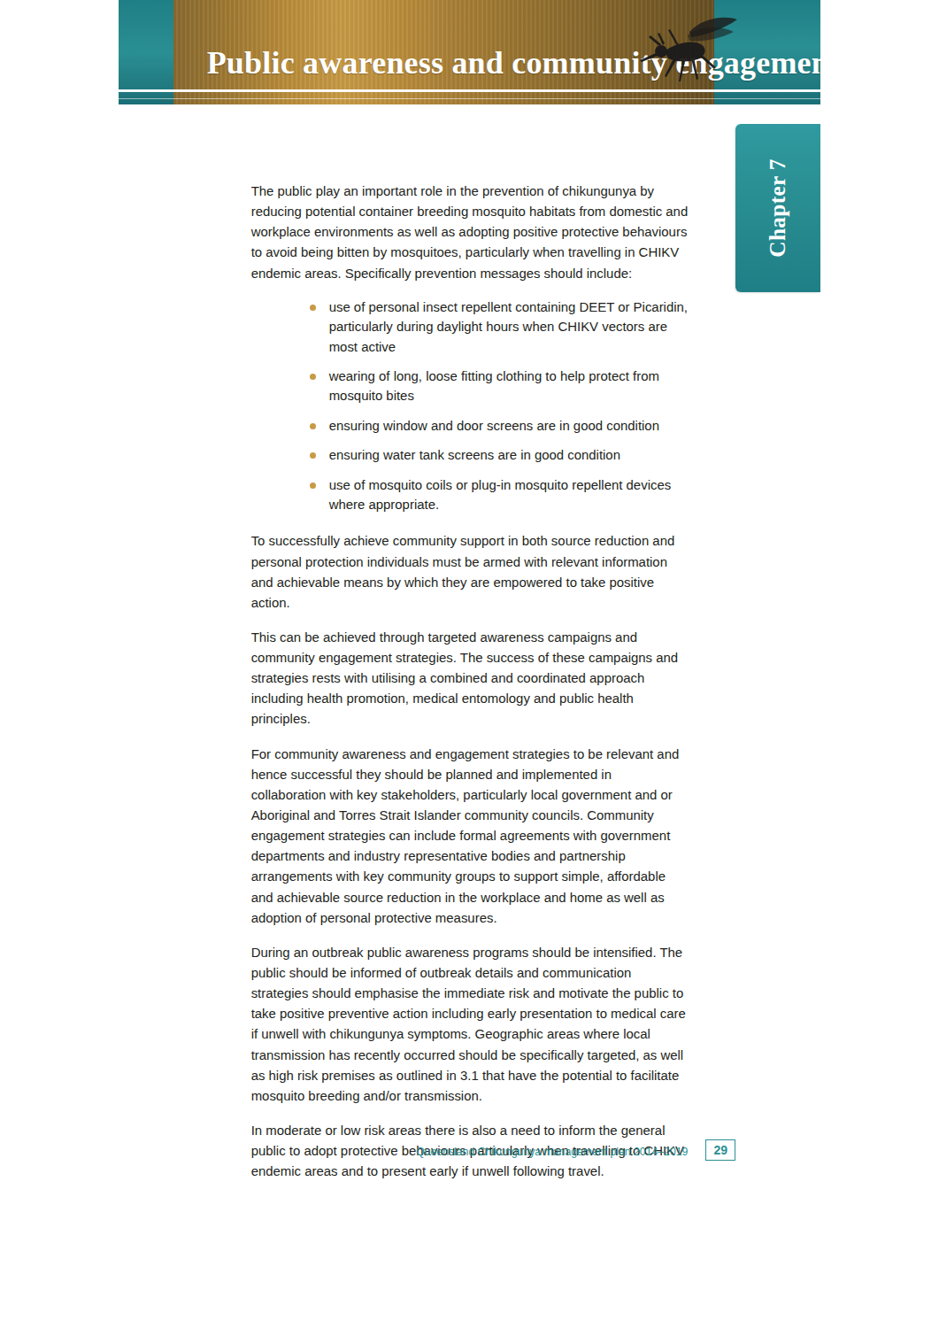Public awareness and community engagement
Chapter 7
The public play an important role in the prevention of chikungunya by reducing potential container breeding mosquito habitats from domestic and workplace environments as well as adopting positive protective behaviours to avoid being bitten by mosquitoes, particularly when travelling in CHIKV endemic areas. Specifically prevention messages should include:
use of personal insect repellent containing DEET or Picaridin, particularly during daylight hours when CHIKV vectors are most active
wearing of long, loose fitting clothing to help protect from mosquito bites
ensuring window and door screens are in good condition
ensuring water tank screens are in good condition
use of mosquito coils or plug-in mosquito repellent devices where appropriate.
To successfully achieve community support in both source reduction and personal protection individuals must be armed with relevant information and achievable means by which they are empowered to take positive action.
This can be achieved through targeted awareness campaigns and community engagement strategies. The success of these campaigns and strategies rests with utilising a combined and coordinated approach including health promotion, medical entomology and public health principles.
For community awareness and engagement strategies to be relevant and hence successful they should be planned and implemented in collaboration with key stakeholders, particularly local government and or Aboriginal and Torres Strait Islander community councils. Community engagement strategies can include formal agreements with government departments and industry representative bodies and partnership arrangements with key community groups to support simple, affordable and achievable source reduction in the workplace and home as well as adoption of personal protective measures.
During an outbreak public awareness programs should be intensified. The public should be informed of outbreak details and communication strategies should emphasise the immediate risk and motivate the public to take positive preventive action including early presentation to medical care if unwell with chikungunya symptoms. Geographic areas where local transmission has recently occurred should be specifically targeted, as well as high risk premises as outlined in 3.1 that have the potential to facilitate mosquito breeding and/or transmission.
In moderate or low risk areas there is also a need to inform the general public to adopt protective behaviours particularly when travelling to CHIKV endemic areas and to present early if unwell following travel.
Queensland Chikungunya management plan 2014–2019
29